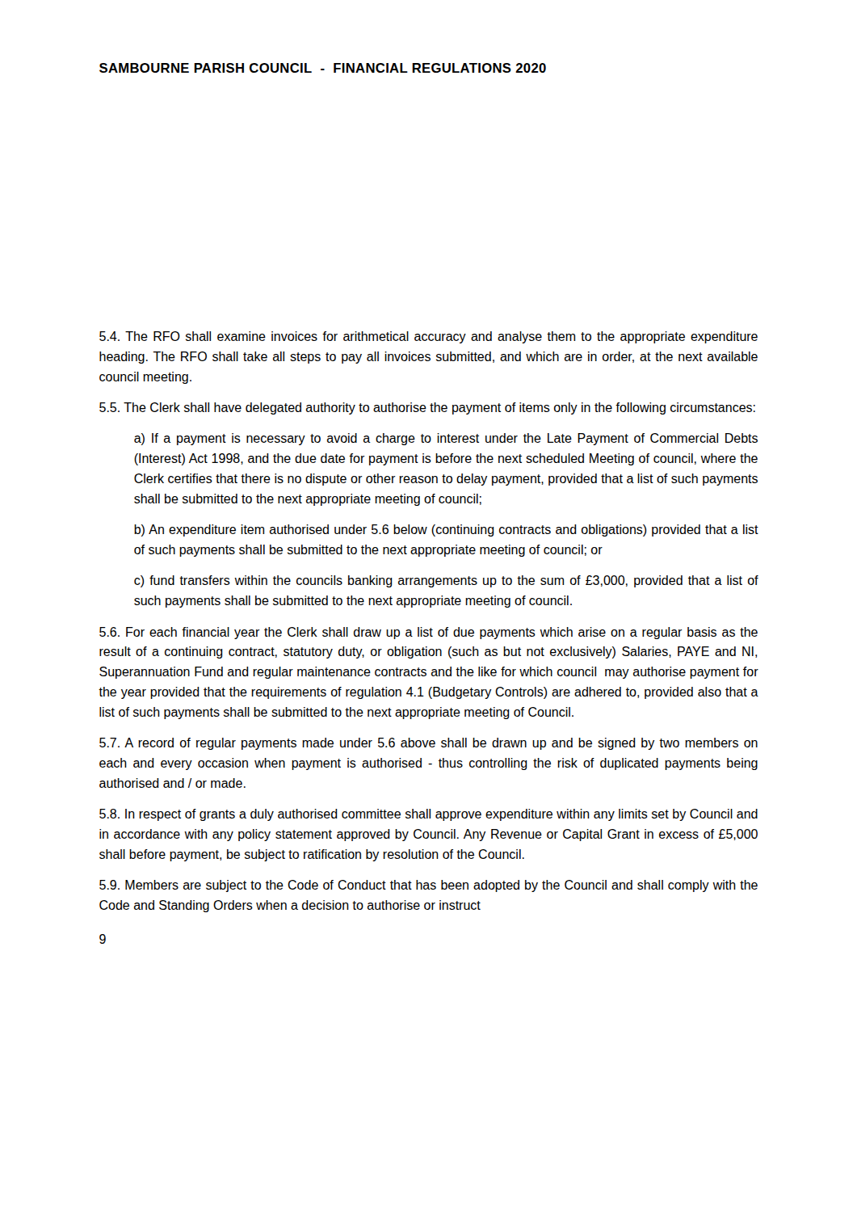SAMBOURNE PARISH COUNCIL - FINANCIAL REGULATIONS 2020
5.4. The RFO shall examine invoices for arithmetical accuracy and analyse them to the appropriate expenditure heading. The RFO shall take all steps to pay all invoices submitted, and which are in order, at the next available council meeting.
5.5. The Clerk shall have delegated authority to authorise the payment of items only in the following circumstances:
a) If a payment is necessary to avoid a charge to interest under the Late Payment of Commercial Debts (Interest) Act 1998, and the due date for payment is before the next scheduled Meeting of council, where the Clerk certifies that there is no dispute or other reason to delay payment, provided that a list of such payments shall be submitted to the next appropriate meeting of council;
b) An expenditure item authorised under 5.6 below (continuing contracts and obligations) provided that a list of such payments shall be submitted to the next appropriate meeting of council; or
c) fund transfers within the councils banking arrangements up to the sum of £3,000, provided that a list of such payments shall be submitted to the next appropriate meeting of council.
5.6. For each financial year the Clerk shall draw up a list of due payments which arise on a regular basis as the result of a continuing contract, statutory duty, or obligation (such as but not exclusively) Salaries, PAYE and NI, Superannuation Fund and regular maintenance contracts and the like for which council may authorise payment for the year provided that the requirements of regulation 4.1 (Budgetary Controls) are adhered to, provided also that a list of such payments shall be submitted to the next appropriate meeting of Council.
5.7. A record of regular payments made under 5.6 above shall be drawn up and be signed by two members on each and every occasion when payment is authorised - thus controlling the risk of duplicated payments being authorised and / or made.
5.8. In respect of grants a duly authorised committee shall approve expenditure within any limits set by Council and in accordance with any policy statement approved by Council. Any Revenue or Capital Grant in excess of £5,000 shall before payment, be subject to ratification by resolution of the Council.
5.9. Members are subject to the Code of Conduct that has been adopted by the Council and shall comply with the Code and Standing Orders when a decision to authorise or instruct
9